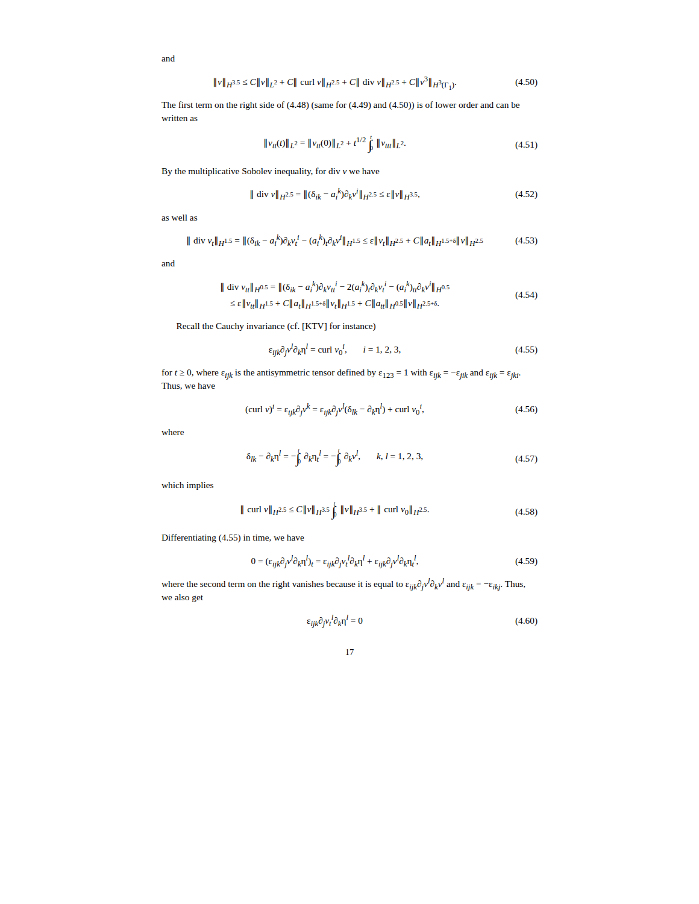and
∥v∥H3.5 ≤ C∥v∥L2 + C∥ curl v∥H2.5 + C∥ div v∥H2.5 + C∥v3∥H3(Γ1).
(4.50)
The first term on the right side of (4.48) (same for (4.49) and (4.50)) is of lower order and can be written as
∥vtt(t)∥L2 = ∥vtt(0)∥L2 + t1/2 ∫t 0 ∥vttt∥L2.
(4.51)
By the multiplicative Sobolev inequality, for div v we have
∥ div v∥H2.5 = ∥(δik − aik)∂kvi∥H2.5 ≤ ε∥v∥H3.5,
(4.52)
as well as
∥ div vt∥H1.5 = ∥(δik − aik)∂kvti − (aik)t∂kvi∥H1.5 ≤ ε∥vt∥H2.5 + C∥at∥H1.5+δ∥v∥H2.5
(4.53)
and
∥ div vtt∥H0.5 = ∥(δik − aik)∂kvtti − 2(aik)t∂kvti − (aik)tt∂kvi∥H0.5 ≤ ε∥vtt∥H1.5 + C∥at∥H1.5+δ∥vt∥H1.5 + C∥att∥H0.5∥v∥H2.5+δ.
(4.54)
Recall the Cauchy invariance (cf. [KTV] for instance)
εijk∂jvl∂kηl = curl v0i, i = 1, 2, 3,
(4.55)
for t ≥ 0, where εijk is the antisymmetric tensor defined by ε123 = 1 with εijk = −εjik and εijk = εjki. Thus, we have
(curl v)i = εijk∂jvk = εijk∂jvl(δlk − ∂kηl) + curl v0i,
(4.56)
where
δlk − ∂kηl = −∫t 0 ∂kηtl = −∫t 0 ∂kvl, k, l = 1, 2, 3,
(4.57)
which implies
∥ curl v∥H2.5 ≤ C∥v∥H3.5 ∫t 0 ∥v∥H3.5 + ∥ curl v0∥H2.5.
(4.58)
Differentiating (4.55) in time, we have
0 = (εijk∂jvl∂kηl)t = εijk∂jvtl∂kηl + εijk∂jvl∂kηtl,
(4.59)
where the second term on the right vanishes because it is equal to εijk∂jvl∂kvl and εijk = −εikj. Thus, we also get
εijk∂jvtl∂kηl = 0
(4.60)
17